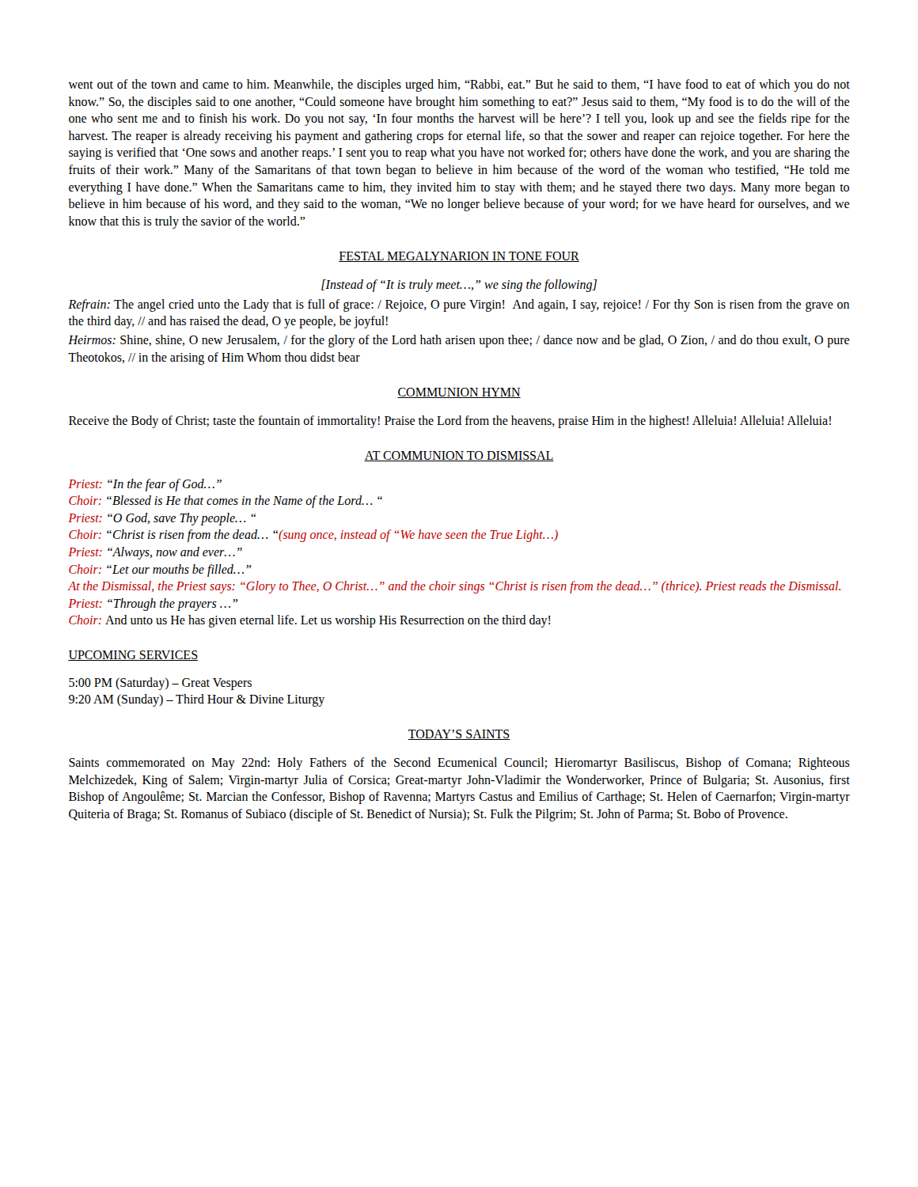went out of the town and came to him. Meanwhile, the disciples urged him, “Rabbi, eat.” But he said to them, “I have food to eat of which you do not know.” So, the disciples said to one another, “Could someone have brought him something to eat?” Jesus said to them, “My food is to do the will of the one who sent me and to finish his work. Do you not say, ‘In four months the harvest will be here’? I tell you, look up and see the fields ripe for the harvest. The reaper is already receiving his payment and gathering crops for eternal life, so that the sower and reaper can rejoice together. For here the saying is verified that ‘One sows and another reaps.’ I sent you to reap what you have not worked for; others have done the work, and you are sharing the fruits of their work.” Many of the Samaritans of that town began to believe in him because of the word of the woman who testified, “He told me everything I have done.” When the Samaritans came to him, they invited him to stay with them; and he stayed there two days. Many more began to believe in him because of his word, and they said to the woman, “We no longer believe because of your word; for we have heard for ourselves, and we know that this is truly the savior of the world.”
FESTAL MEGALYNARION IN TONE FOUR
[Instead of “It is truly meet…,” we sing the following]
Refrain: The angel cried unto the Lady that is full of grace: / Rejoice, O pure Virgin! And again, I say, rejoice! / For thy Son is risen from the grave on the third day, // and has raised the dead, O ye people, be joyful!
Heirmos: Shine, shine, O new Jerusalem, / for the glory of the Lord hath arisen upon thee; / dance now and be glad, O Zion, / and do thou exult, O pure Theotokos, // in the arising of Him Whom thou didst bear
COMMUNION HYMN
Receive the Body of Christ; taste the fountain of immortality! Praise the Lord from the heavens, praise Him in the highest! Alleluia! Alleluia! Alleluia!
AT COMMUNION TO DISMISSAL
Priest: “In the fear of God…”
Choir: “Blessed is He that comes in the Name of the Lord… “
Priest: “O God, save Thy people… “
Choir: “Christ is risen from the dead… “(sung once, instead of “We have seen the True Light…)
Priest: “Always, now and ever…”
Choir: “Let our mouths be filled…”
At the Dismissal, the Priest says: “Glory to Thee, O Christ…” and the choir sings “Christ is risen from the dead…” (thrice). Priest reads the Dismissal.
Priest: “Through the prayers …”
Choir: And unto us He has given eternal life. Let us worship His Resurrection on the third day!
UPCOMING SERVICES
5:00 PM (Saturday) – Great Vespers
9:20 AM (Sunday) – Third Hour & Divine Liturgy
TODAY’S SAINTS
Saints commemorated on May 22nd: Holy Fathers of the Second Ecumenical Council; Hieromartyr Basiliscus, Bishop of Comana; Righteous Melchizedek, King of Salem; Virgin-martyr Julia of Corsica; Great-martyr John-Vladimir the Wonderworker, Prince of Bulgaria; St. Ausonius, first Bishop of Angoulême; St. Marcian the Confessor, Bishop of Ravenna; Martyrs Castus and Emilius of Carthage; St. Helen of Caernarfon; Virgin-martyr Quiteria of Braga; St. Romanus of Subiaco (disciple of St. Benedict of Nursia); St. Fulk the Pilgrim; St. John of Parma; St. Bobo of Provence.